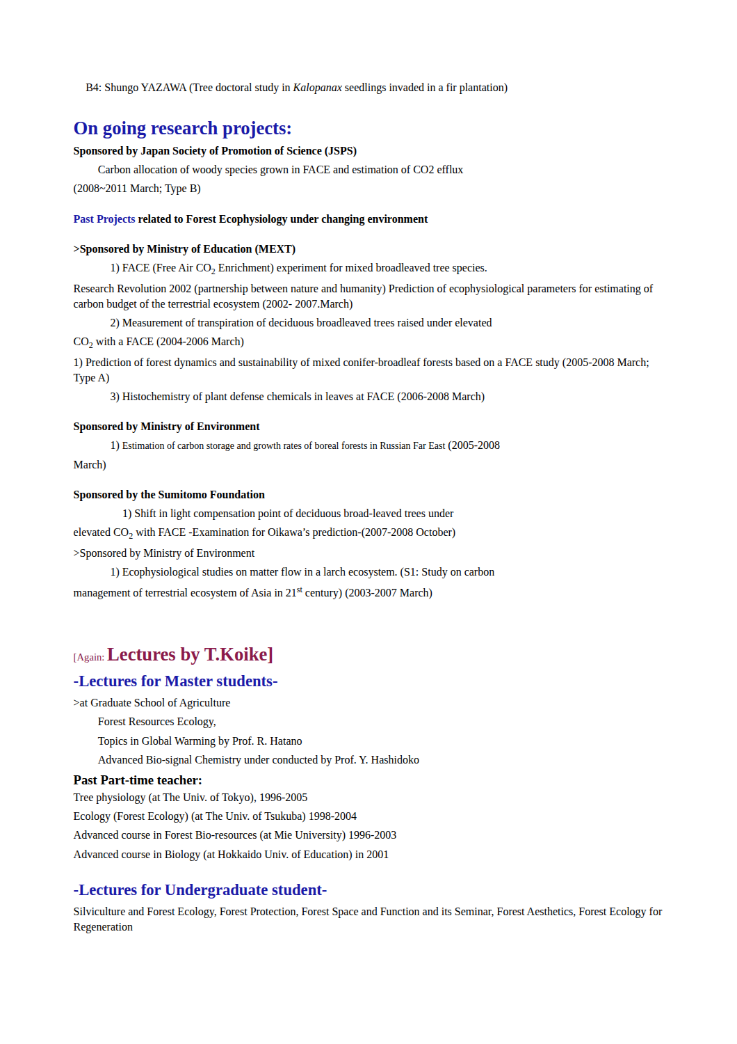B4: Shungo YAZAWA (Tree doctoral study in Kalopanax seedlings invaded in a fir plantation)
On going research projects:
Sponsored by Japan Society of Promotion of Science (JSPS)
Carbon allocation of woody species grown in FACE and estimation of CO2 efflux
(2008~2011 March; Type B)
Past Projects related to Forest Ecophysiology under changing environment
>Sponsored by Ministry of Education (MEXT)
1) FACE (Free Air CO2 Enrichment) experiment for mixed broadleaved tree species.
Research Revolution 2002 (partnership between nature and humanity) Prediction of ecophysiological parameters for estimating of carbon budget of the terrestrial ecosystem (2002- 2007.March)
2) Measurement of transpiration of deciduous broadleaved trees raised under elevated
CO2 with a FACE (2004-2006 March)
1) Prediction of forest dynamics and sustainability of mixed conifer-broadleaf forests based on a FACE study (2005-2008 March; Type A)
3) Histochemistry of plant defense chemicals in leaves at FACE (2006-2008 March)
Sponsored by Ministry of Environment
1) Estimation of carbon storage and growth rates of boreal forests in Russian Far East (2005-2008
March)
Sponsored by the Sumitomo Foundation
1) Shift in light compensation point of deciduous broad-leaved trees under
elevated CO2 with FACE -Examination for Oikawa’s prediction-(2007-2008 October)
>Sponsored by Ministry of Environment
1) Ecophysiological studies on matter flow in a larch ecosystem. (S1: Study on carbon
management of terrestrial ecosystem of Asia in 21st century) (2003-2007 March)
[Again: Lectures by T.Koike]
-Lectures for Master students-
>at Graduate School of Agriculture
Forest Resources Ecology,
Topics in Global Warming by Prof. R. Hatano
Advanced Bio-signal Chemistry under conducted by Prof. Y. Hashidoko
Past Part-time teacher:
Tree physiology (at The Univ. of Tokyo), 1996-2005
Ecology (Forest Ecology) (at The Univ. of Tsukuba) 1998-2004
Advanced course in Forest Bio-resources (at Mie University) 1996-2003
Advanced course in Biology (at Hokkaido Univ. of Education) in 2001
-Lectures for Undergraduate student-
Silviculture and Forest Ecology, Forest Protection, Forest Space and Function and its Seminar, Forest Aesthetics, Forest Ecology for Regeneration